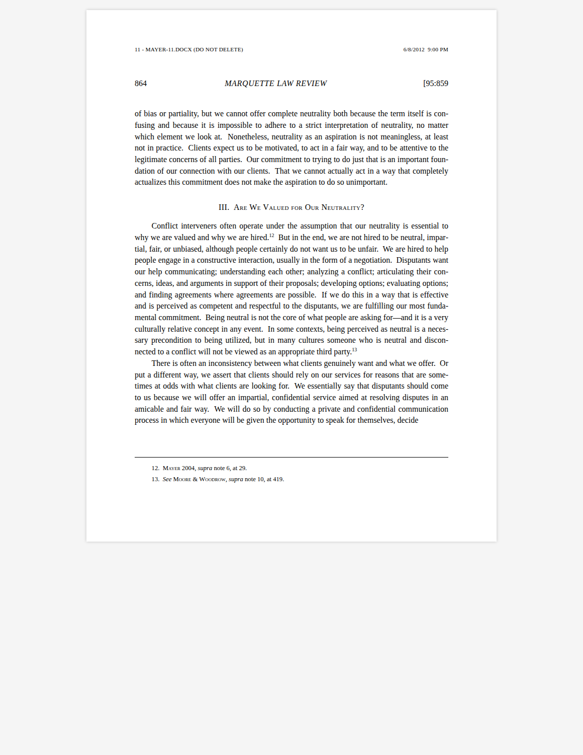11 - Mayer-11.docx (Do Not Delete) 6/8/2012 9:00 PM
864 MARQUETTE LAW REVIEW [95:859
of bias or partiality, but we cannot offer complete neutrality both because the term itself is confusing and because it is impossible to adhere to a strict interpretation of neutrality, no matter which element we look at. Nonetheless, neutrality as an aspiration is not meaningless, at least not in practice. Clients expect us to be motivated, to act in a fair way, and to be attentive to the legitimate concerns of all parties. Our commitment to trying to do just that is an important foundation of our connection with our clients. That we cannot actually act in a way that completely actualizes this commitment does not make the aspiration to do so unimportant.
III. Are We Valued for Our Neutrality?
Conflict interveners often operate under the assumption that our neutrality is essential to why we are valued and why we are hired.12 But in the end, we are not hired to be neutral, impartial, fair, or unbiased, although people certainly do not want us to be unfair. We are hired to help people engage in a constructive interaction, usually in the form of a negotiation. Disputants want our help communicating; understanding each other; analyzing a conflict; articulating their concerns, ideas, and arguments in support of their proposals; developing options; evaluating options; and finding agreements where agreements are possible. If we do this in a way that is effective and is perceived as competent and respectful to the disputants, we are fulfilling our most fundamental commitment. Being neutral is not the core of what people are asking for—and it is a very culturally relative concept in any event. In some contexts, being perceived as neutral is a necessary precondition to being utilized, but in many cultures someone who is neutral and disconnected to a conflict will not be viewed as an appropriate third party.13
There is often an inconsistency between what clients genuinely want and what we offer. Or put a different way, we assert that clients should rely on our services for reasons that are sometimes at odds with what clients are looking for. We essentially say that disputants should come to us because we will offer an impartial, confidential service aimed at resolving disputes in an amicable and fair way. We will do so by conducting a private and confidential communication process in which everyone will be given the opportunity to speak for themselves, decide
12. Mayer 2004, supra note 6, at 29.
13. See Moore & Woodrow, supra note 10, at 419.